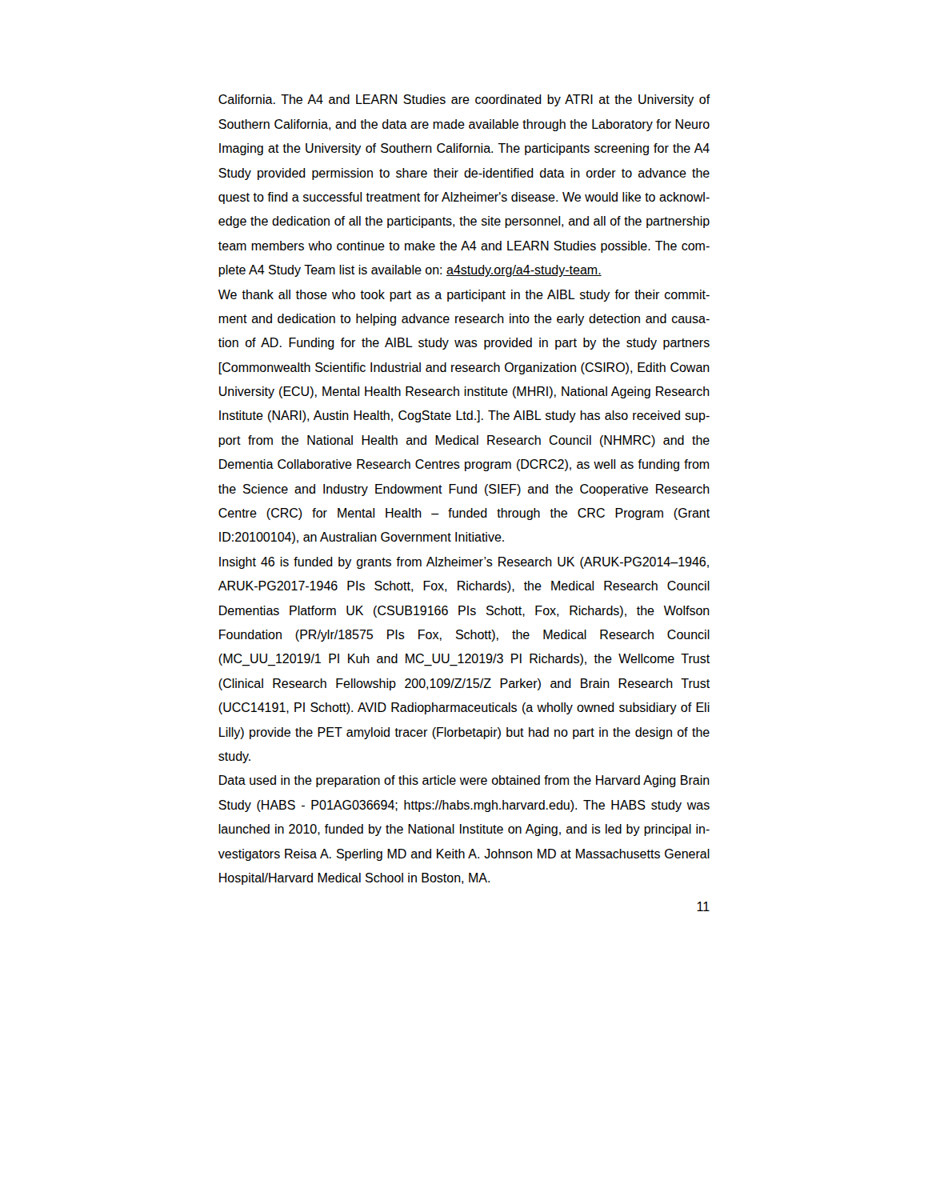California. The A4 and LEARN Studies are coordinated by ATRI at the University of Southern California, and the data are made available through the Laboratory for Neuro Imaging at the University of Southern California. The participants screening for the A4 Study provided permission to share their de-identified data in order to advance the quest to find a successful treatment for Alzheimer's disease. We would like to acknowledge the dedication of all the participants, the site personnel, and all of the partnership team members who continue to make the A4 and LEARN Studies possible. The complete A4 Study Team list is available on: a4study.org/a4-study-team.
We thank all those who took part as a participant in the AIBL study for their commitment and dedication to helping advance research into the early detection and causation of AD. Funding for the AIBL study was provided in part by the study partners [Commonwealth Scientific Industrial and research Organization (CSIRO), Edith Cowan University (ECU), Mental Health Research institute (MHRI), National Ageing Research Institute (NARI), Austin Health, CogState Ltd.]. The AIBL study has also received support from the National Health and Medical Research Council (NHMRC) and the Dementia Collaborative Research Centres program (DCRC2), as well as funding from the Science and Industry Endowment Fund (SIEF) and the Cooperative Research Centre (CRC) for Mental Health – funded through the CRC Program (Grant ID:20100104), an Australian Government Initiative.
Insight 46 is funded by grants from Alzheimer’s Research UK (ARUK-PG2014–1946, ARUK-PG2017-1946 PIs Schott, Fox, Richards), the Medical Research Council Dementias Platform UK (CSUB19166 PIs Schott, Fox, Richards), the Wolfson Foundation (PR/ylr/18575 PIs Fox, Schott), the Medical Research Council (MC_UU_12019/1 PI Kuh and MC_UU_12019/3 PI Richards), the Wellcome Trust (Clinical Research Fellowship 200,109/Z/15/Z Parker) and Brain Research Trust (UCC14191, PI Schott). AVID Radiopharmaceuticals (a wholly owned subsidiary of Eli Lilly) provide the PET amyloid tracer (Florbetapir) but had no part in the design of the study.
Data used in the preparation of this article were obtained from the Harvard Aging Brain Study (HABS - P01AG036694; https://habs.mgh.harvard.edu). The HABS study was launched in 2010, funded by the National Institute on Aging, and is led by principal investigators Reisa A. Sperling MD and Keith A. Johnson MD at Massachusetts General Hospital/Harvard Medical School in Boston, MA.
11